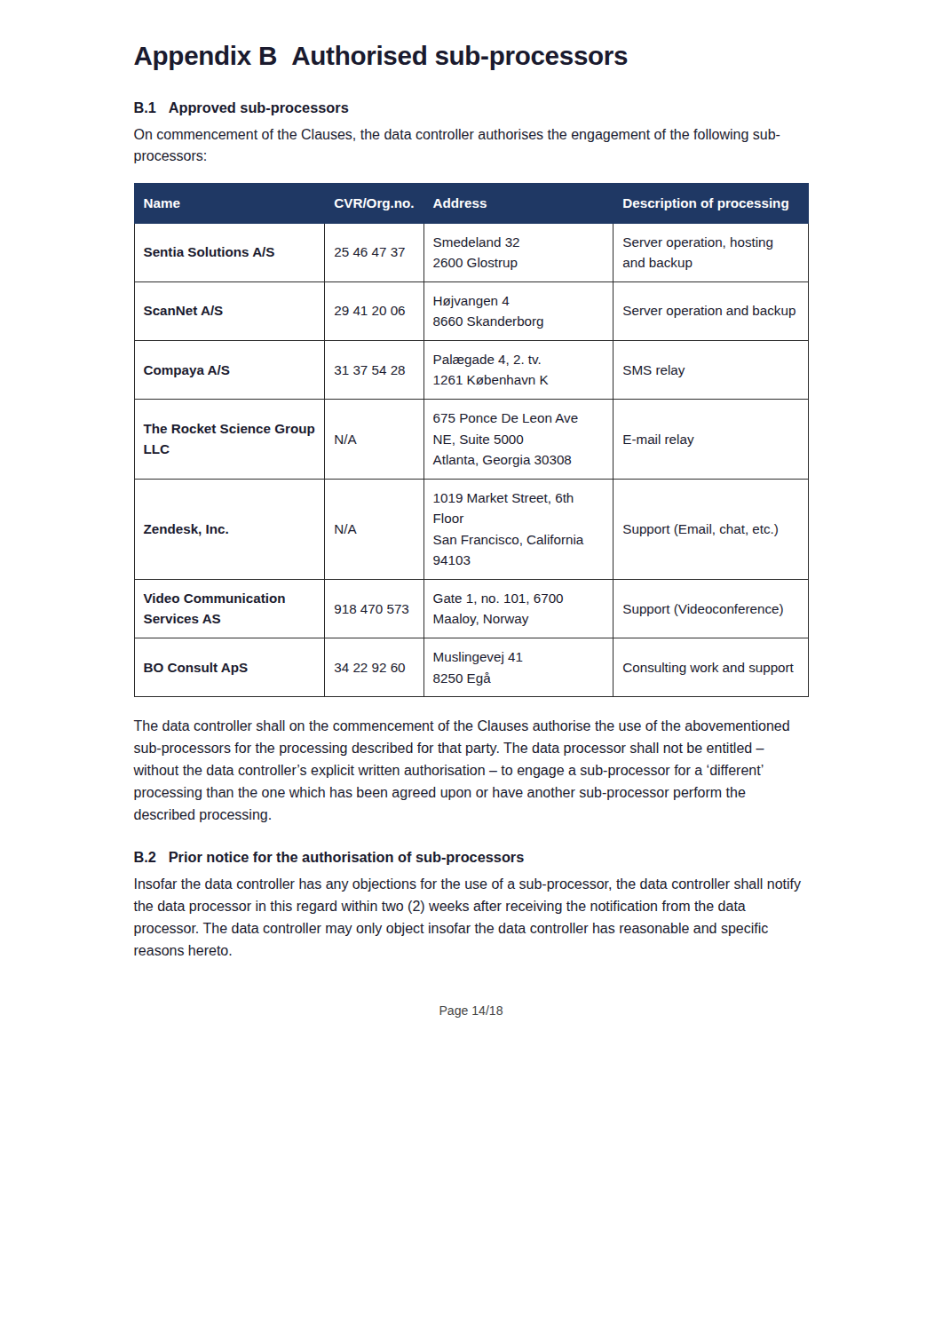Appendix BAuthorised sub-processors
B.1 Approved sub-processors
On commencement of the Clauses, the data controller authorises the engagement of the following sub-processors:
| Name | CVR/Org.no. | Address | Description of processing |
| --- | --- | --- | --- |
| Sentia Solutions A/S | 25 46 47 37 | Smedeland 32 2600 Glostrup | Server operation, hosting and backup |
| ScanNet A/S | 29 41 20 06 | Højvangen 4 8660 Skanderborg | Server operation and backup |
| Compaya A/S | 31 37 54 28 | Palægade 4, 2. tv. 1261 København K | SMS relay |
| The Rocket Science Group LLC | N/A | 675 Ponce De Leon Ave NE, Suite 5000 Atlanta, Georgia 30308 | E-mail relay |
| Zendesk, Inc. | N/A | 1019 Market Street, 6th Floor San Francisco, California 94103 | Support (Email, chat, etc.) |
| Video Communication Services AS | 918 470 573 | Gate 1, no. 101, 6700 Maaloy, Norway | Support (Videoconference) |
| BO Consult ApS | 34 22 92 60 | Muslingevej 41 8250 Egå | Consulting work and support |
The data controller shall on the commencement of the Clauses authorise the use of the abovementioned sub-processors for the processing described for that party. The data processor shall not be entitled – without the data controller’s explicit written authorisation – to engage a sub-processor for a ‘different’ processing than the one which has been agreed upon or have another sub-processor perform the described processing.
B.2 Prior notice for the authorisation of sub-processors
Insofar the data controller has any objections for the use of a sub-processor, the data controller shall notify the data processor in this regard within two (2) weeks after receiving the notification from the data processor. The data controller may only object insofar the data controller has reasonable and specific reasons hereto.
Page 14/18